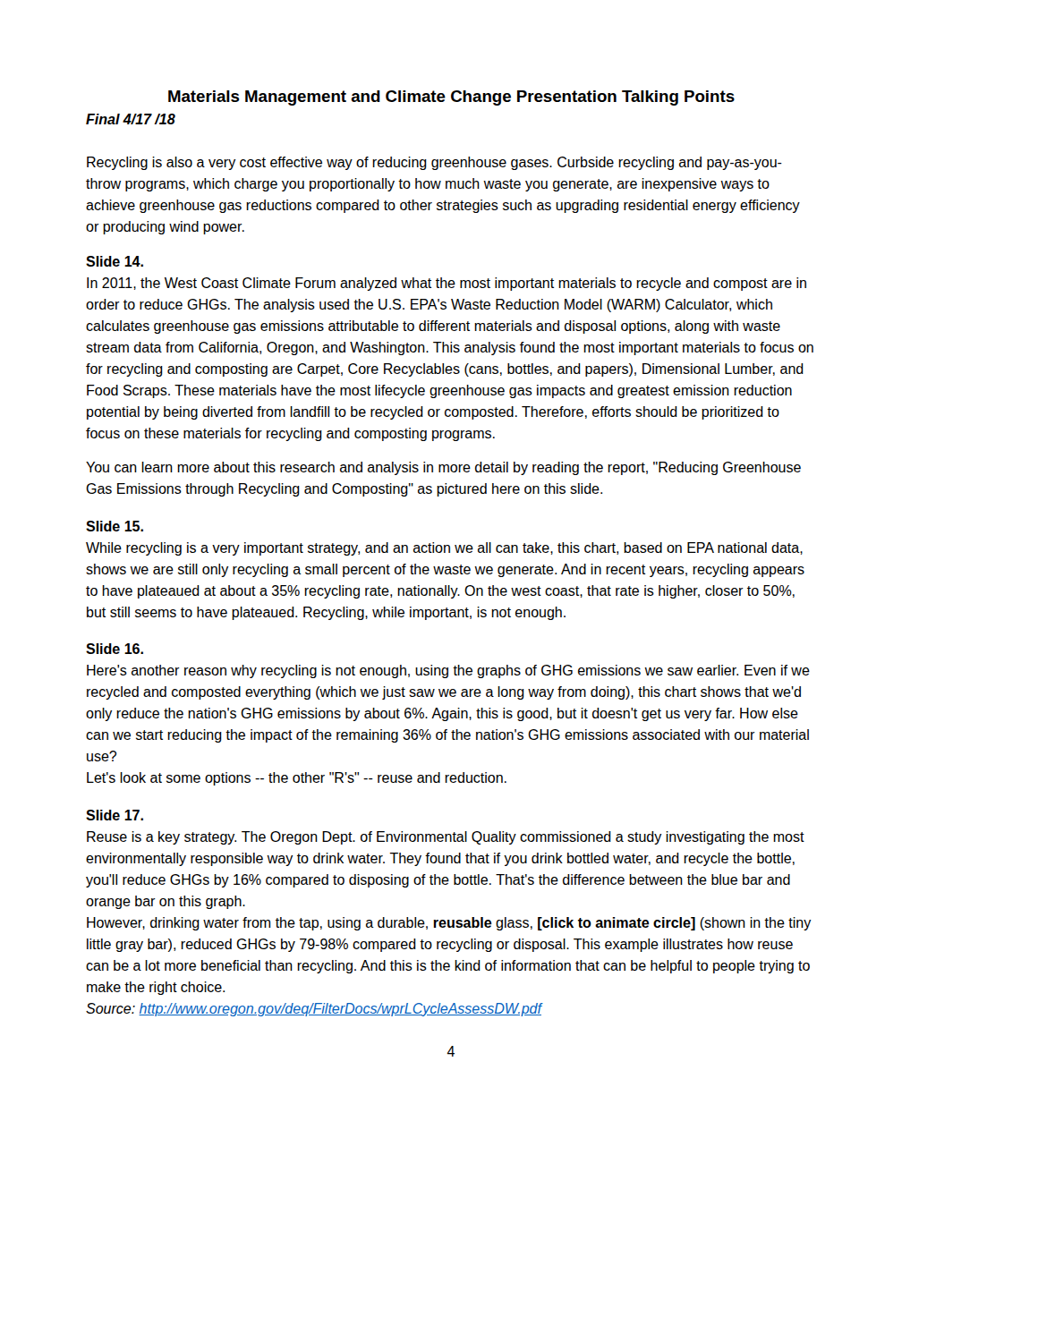Materials Management and Climate Change Presentation Talking Points
Final 4/17 /18
Recycling is also a very cost effective way of reducing greenhouse gases. Curbside recycling and pay-as-you-throw programs, which charge you proportionally to how much waste you generate, are inexpensive ways to achieve greenhouse gas reductions compared to other strategies such as upgrading residential energy efficiency or producing wind power.
Slide 14.
In 2011, the West Coast Climate Forum analyzed what the most important materials to recycle and compost are in order to reduce GHGs. The analysis used the U.S. EPA's Waste Reduction Model (WARM) Calculator, which calculates greenhouse gas emissions attributable to different materials and disposal options, along with waste stream data from California, Oregon, and Washington. This analysis found the most important materials to focus on for recycling and composting are Carpet, Core Recyclables (cans, bottles, and papers), Dimensional Lumber, and Food Scraps. These materials have the most lifecycle greenhouse gas impacts and greatest emission reduction potential by being diverted from landfill to be recycled or composted. Therefore, efforts should be prioritized to focus on these materials for recycling and composting programs.
You can learn more about this research and analysis in more detail by reading the report, "Reducing Greenhouse Gas Emissions through Recycling and Composting" as pictured here on this slide.
Slide 15.
While recycling is a very important strategy, and an action we all can take, this chart, based on EPA national data, shows we are still only recycling a small percent of the waste we generate. And in recent years, recycling appears to have plateaued at about a 35% recycling rate, nationally. On the west coast, that rate is higher, closer to 50%, but still seems to have plateaued. Recycling, while important, is not enough.
Slide 16.
Here's another reason why recycling is not enough, using the graphs of GHG emissions we saw earlier. Even if we recycled and composted everything (which we just saw we are a long way from doing), this chart shows that we'd only reduce the nation's GHG emissions by about 6%. Again, this is good, but it doesn't get us very far. How else can we start reducing the impact of the remaining 36% of the nation's GHG emissions associated with our material use?
Let's look at some options -- the other "R's" -- reuse and reduction.
Slide 17.
Reuse is a key strategy. The Oregon Dept. of Environmental Quality commissioned a study investigating the most environmentally responsible way to drink water. They found that if you drink bottled water, and recycle the bottle, you'll reduce GHGs by 16% compared to disposing of the bottle. That's the difference between the blue bar and orange bar on this graph.
However, drinking water from the tap, using a durable, reusable glass, [click to animate circle] (shown in the tiny little gray bar), reduced GHGs by 79-98% compared to recycling or disposal. This example illustrates how reuse can be a lot more beneficial than recycling. And this is the kind of information that can be helpful to people trying to make the right choice.
Source: http://www.oregon.gov/deq/FilterDocs/wprLCycleAssessDW.pdf
4